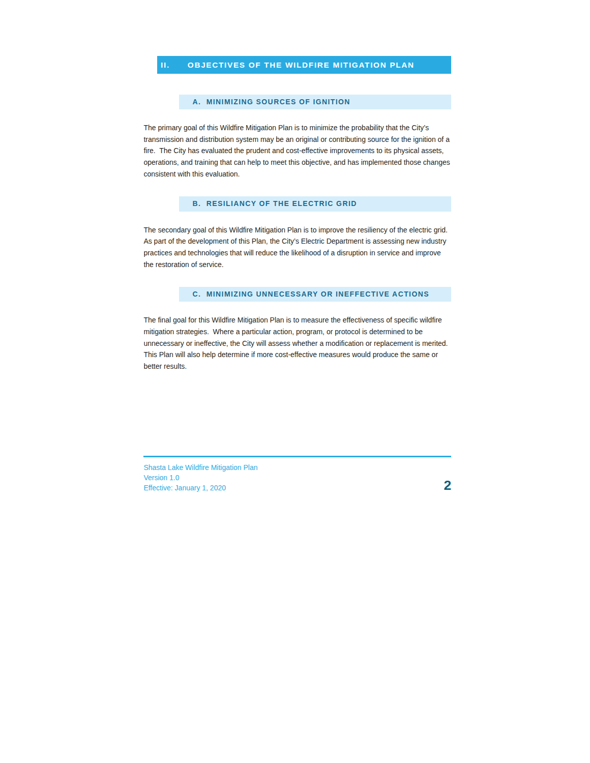II. Objectives of the Wildfire Mitigation Plan
A. Minimizing Sources of Ignition
The primary goal of this Wildfire Mitigation Plan is to minimize the probability that the City’s transmission and distribution system may be an original or contributing source for the ignition of a fire. The City has evaluated the prudent and cost-effective improvements to its physical assets, operations, and training that can help to meet this objective, and has implemented those changes consistent with this evaluation.
B. Resiliancy of the Electric Grid
The secondary goal of this Wildfire Mitigation Plan is to improve the resiliency of the electric grid. As part of the development of this Plan, the City’s Electric Department is assessing new industry practices and technologies that will reduce the likelihood of a disruption in service and improve the restoration of service.
C. Minimizing Unnecessary or Ineffective Actions
The final goal for this Wildfire Mitigation Plan is to measure the effectiveness of specific wildfire mitigation strategies. Where a particular action, program, or protocol is determined to be unnecessary or ineffective, the City will assess whether a modification or replacement is merited. This Plan will also help determine if more cost-effective measures would produce the same or better results.
Shasta Lake Wildfire Mitigation Plan
Version 1.0
Effective: January 1, 2020
2